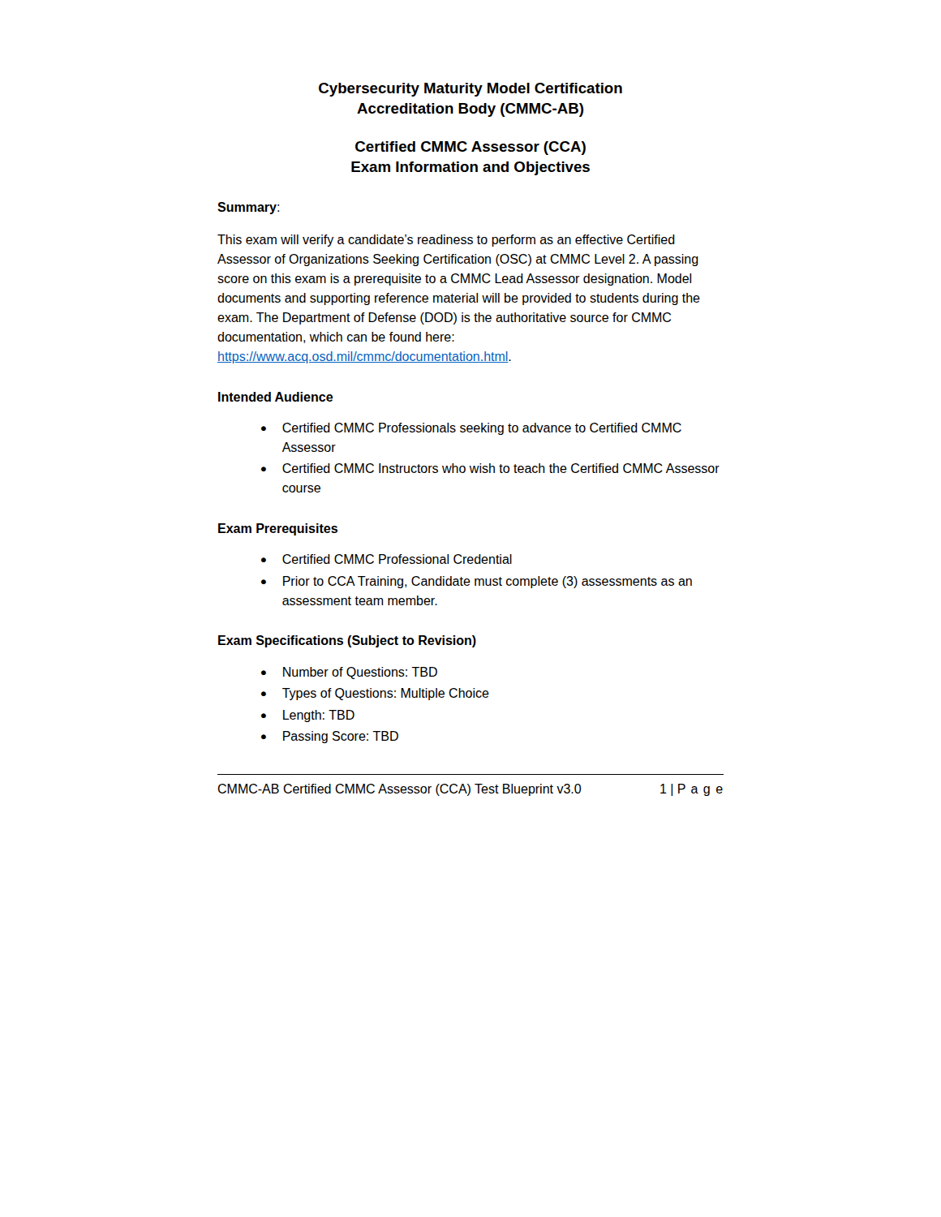Cybersecurity Maturity Model Certification
Accreditation Body (CMMC-AB)
Certified CMMC Assessor (CCA)
Exam Information and Objectives
Summary:
This exam will verify a candidate’s readiness to perform as an effective Certified Assessor of Organizations Seeking Certification (OSC) at CMMC Level 2. A passing score on this exam is a prerequisite to a CMMC Lead Assessor designation. Model documents and supporting reference material will be provided to students during the exam. The Department of Defense (DOD) is the authoritative source for CMMC documentation, which can be found here: https://www.acq.osd.mil/cmmc/documentation.html.
Intended Audience
Certified CMMC Professionals seeking to advance to Certified CMMC Assessor
Certified CMMC Instructors who wish to teach the Certified CMMC Assessor course
Exam Prerequisites
Certified CMMC Professional Credential
Prior to CCA Training, Candidate must complete (3) assessments as an assessment team member.
Exam Specifications (Subject to Revision)
Number of Questions: TBD
Types of Questions: Multiple Choice
Length: TBD
Passing Score: TBD
CMMC-AB Certified CMMC Assessor (CCA) Test Blueprint v3.0 1 | P a g e